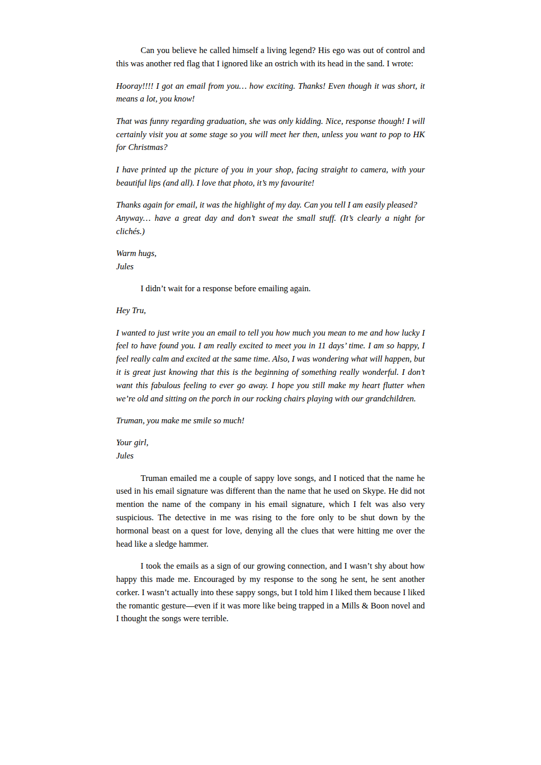Can you believe he called himself a living legend? His ego was out of control and this was another red flag that I ignored like an ostrich with its head in the sand. I wrote:
Hooray!!!! I got an email from you… how exciting. Thanks! Even though it was short, it means a lot, you know!
That was funny regarding graduation, she was only kidding. Nice, response though! I will certainly visit you at some stage so you will meet her then, unless you want to pop to HK for Christmas?
I have printed up the picture of you in your shop, facing straight to camera, with your beautiful lips (and all). I love that photo, it’s my favourite!
Thanks again for email, it was the highlight of my day. Can you tell I am easily pleased?
Anyway… have a great day and don’t sweat the small stuff. (It’s clearly a night for clichés.)
Warm hugs,
Jules
I didn’t wait for a response before emailing again.
Hey Tru,
I wanted to just write you an email to tell you how much you mean to me and how lucky I feel to have found you. I am really excited to meet you in 11 days’ time. I am so happy, I feel really calm and excited at the same time. Also, I was wondering what will happen, but it is great just knowing that this is the beginning of something really wonderful. I don’t want this fabulous feeling to ever go away. I hope you still make my heart flutter when we’re old and sitting on the porch in our rocking chairs playing with our grandchildren.
Truman, you make me smile so much!
Your girl,
Jules
Truman emailed me a couple of sappy love songs, and I noticed that the name he used in his email signature was different than the name that he used on Skype. He did not mention the name of the company in his email signature, which I felt was also very suspicious. The detective in me was rising to the fore only to be shut down by the hormonal beast on a quest for love, denying all the clues that were hitting me over the head like a sledge hammer.
I took the emails as a sign of our growing connection, and I wasn’t shy about how happy this made me. Encouraged by my response to the song he sent, he sent another corker. I wasn’t actually into these sappy songs, but I told him I liked them because I liked the romantic gesture—even if it was more like being trapped in a Mills & Boon novel and I thought the songs were terrible.